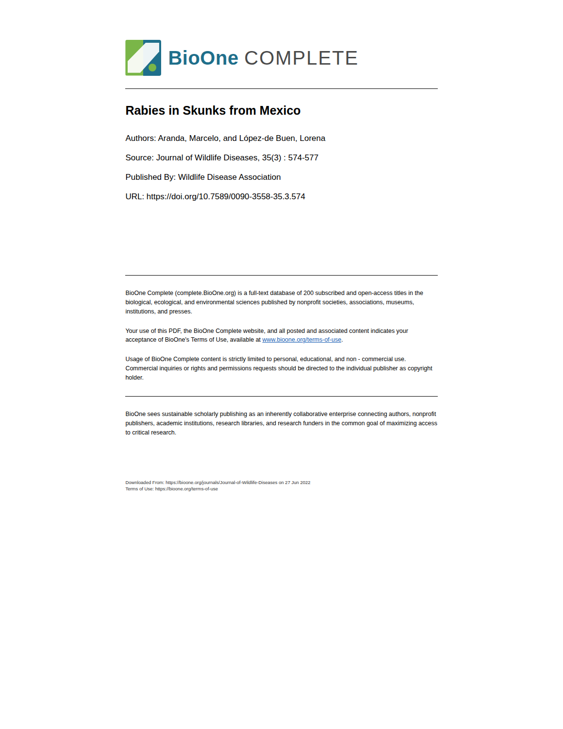Bio One COMPLETE
Rabies in Skunks from Mexico
Authors: Aranda, Marcelo, and López-de Buen, Lorena
Source: Journal of Wildlife Diseases, 35(3) : 574-577
Published By: Wildlife Disease Association
URL: https://doi.org/10.7589/0090-3558-35.3.574
BioOne Complete (complete.BioOne.org) is a full-text database of 200 subscribed and open-access titles in the biological, ecological, and environmental sciences published by nonprofit societies, associations, museums, institutions, and presses.
Your use of this PDF, the BioOne Complete website, and all posted and associated content indicates your acceptance of BioOne's Terms of Use, available at www.bioone.org/terms-of-use.
Usage of BioOne Complete content is strictly limited to personal, educational, and non - commercial use. Commercial inquiries or rights and permissions requests should be directed to the individual publisher as copyright holder.
BioOne sees sustainable scholarly publishing as an inherently collaborative enterprise connecting authors, nonprofit publishers, academic institutions, research libraries, and research funders in the common goal of maximizing access to critical research.
Downloaded From: https://bioone.org/journals/Journal-of-Wildlife-Diseases on 27 Jun 2022
Terms of Use: https://bioone.org/terms-of-use